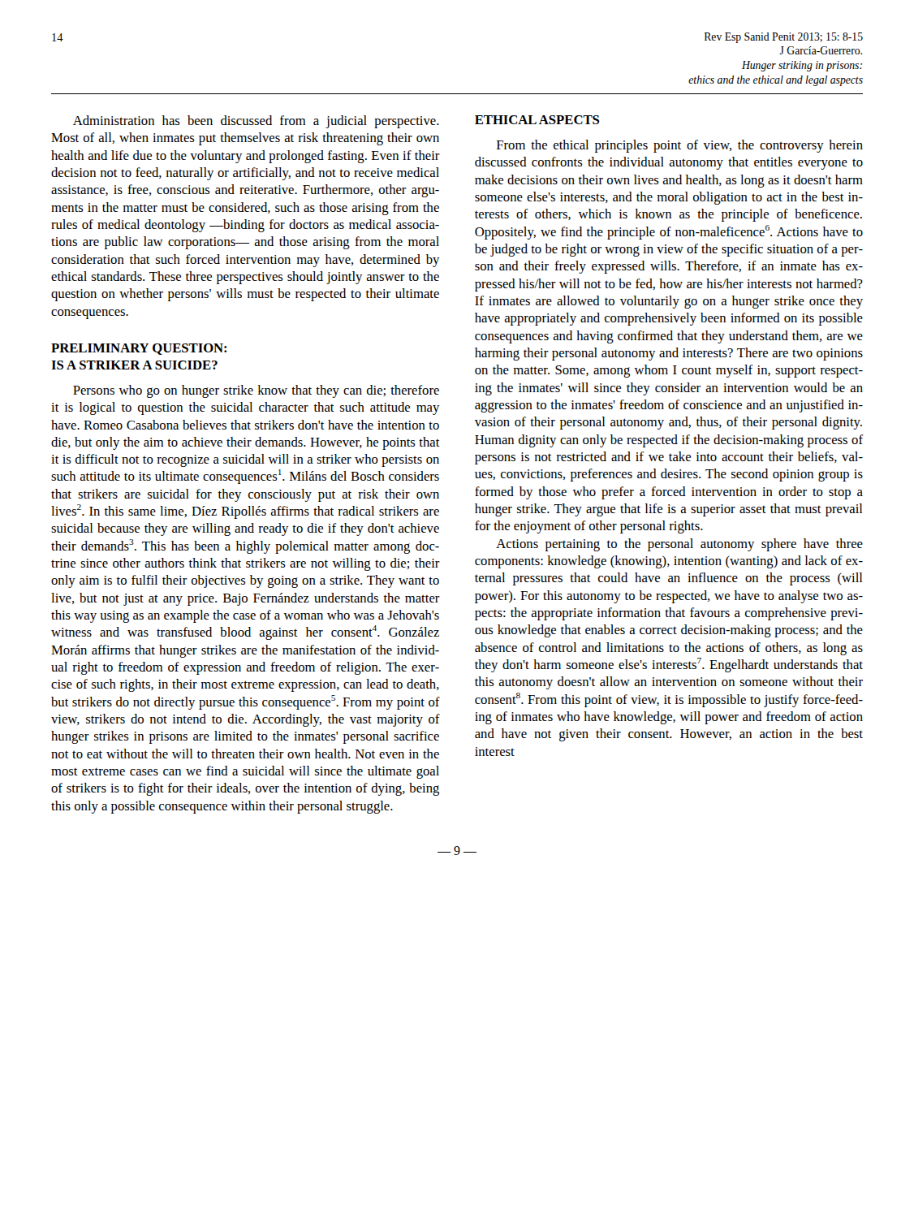14
Rev Esp Sanid Penit 2013; 15: 8-15 J García-Guerrero. Hunger striking in prisons: ethics and the ethical and legal aspects
Administration has been discussed from a judicial perspective. Most of all, when inmates put themselves at risk threatening their own health and life due to the voluntary and prolonged fasting. Even if their decision not to feed, naturally or artificially, and not to receive medical assistance, is free, conscious and reiterative. Furthermore, other arguments in the matter must be considered, such as those arising from the rules of medical deontology —binding for doctors as medical associations are public law corporations— and those arising from the moral consideration that such forced intervention may have, determined by ethical standards. These three perspectives should jointly answer to the question on whether persons' wills must be respected to their ultimate consequences.
PRELIMINARY QUESTION:
IS A STRIKER A SUICIDE?
Persons who go on hunger strike know that they can die; therefore it is logical to question the suicidal character that such attitude may have. Romeo Casabona believes that strikers don't have the intention to die, but only the aim to achieve their demands. However, he points that it is difficult not to recognize a suicidal will in a striker who persists on such attitude to its ultimate consequences1. Miláns del Bosch considers that strikers are suicidal for they consciously put at risk their own lives2. In this same lime, Díez Ripollés affirms that radical strikers are suicidal because they are willing and ready to die if they don't achieve their demands3. This has been a highly polemical matter among doctrine since other authors think that strikers are not willing to die; their only aim is to fulfil their objectives by going on a strike. They want to live, but not just at any price. Bajo Fernández understands the matter this way using as an example the case of a woman who was a Jehovah's witness and was transfused blood against her consent4. González Morán affirms that hunger strikes are the manifestation of the individual right to freedom of expression and freedom of religion. The exercise of such rights, in their most extreme expression, can lead to death, but strikers do not directly pursue this consequence5. From my point of view, strikers do not intend to die. Accordingly, the vast majority of hunger strikes in prisons are limited to the inmates' personal sacrifice not to eat without the will to threaten their own health. Not even in the most extreme cases can we find a suicidal will since the ultimate goal of strikers is to fight for their ideals, over the intention of dying, being this only a possible consequence within their personal struggle.
ETHICAL ASPECTS
From the ethical principles point of view, the controversy herein discussed confronts the individual autonomy that entitles everyone to make decisions on their own lives and health, as long as it doesn't harm someone else's interests, and the moral obligation to act in the best interests of others, which is known as the principle of beneficence. Oppositely, we find the principle of non-maleficence6. Actions have to be judged to be right or wrong in view of the specific situation of a person and their freely expressed wills. Therefore, if an inmate has expressed his/her will not to be fed, how are his/her interests not harmed? If inmates are allowed to voluntarily go on a hunger strike once they have appropriately and comprehensively been informed on its possible consequences and having confirmed that they understand them, are we harming their personal autonomy and interests? There are two opinions on the matter. Some, among whom I count myself in, support respecting the inmates' will since they consider an intervention would be an aggression to the inmates' freedom of conscience and an unjustified invasion of their personal autonomy and, thus, of their personal dignity. Human dignity can only be respected if the decision-making process of persons is not restricted and if we take into account their beliefs, values, convictions, preferences and desires. The second opinion group is formed by those who prefer a forced intervention in order to stop a hunger strike. They argue that life is a superior asset that must prevail for the enjoyment of other personal rights.
Actions pertaining to the personal autonomy sphere have three components: knowledge (knowing), intention (wanting) and lack of external pressures that could have an influence on the process (will power). For this autonomy to be respected, we have to analyse two aspects: the appropriate information that favours a comprehensive previous knowledge that enables a correct decision-making process; and the absence of control and limitations to the actions of others, as long as they don't harm someone else's interests7. Engelhardt understands that this autonomy doesn't allow an intervention on someone without their consent8. From this point of view, it is impossible to justify force-feeding of inmates who have knowledge, will power and freedom of action and have not given their consent. However, an action in the best interest
— 9 —